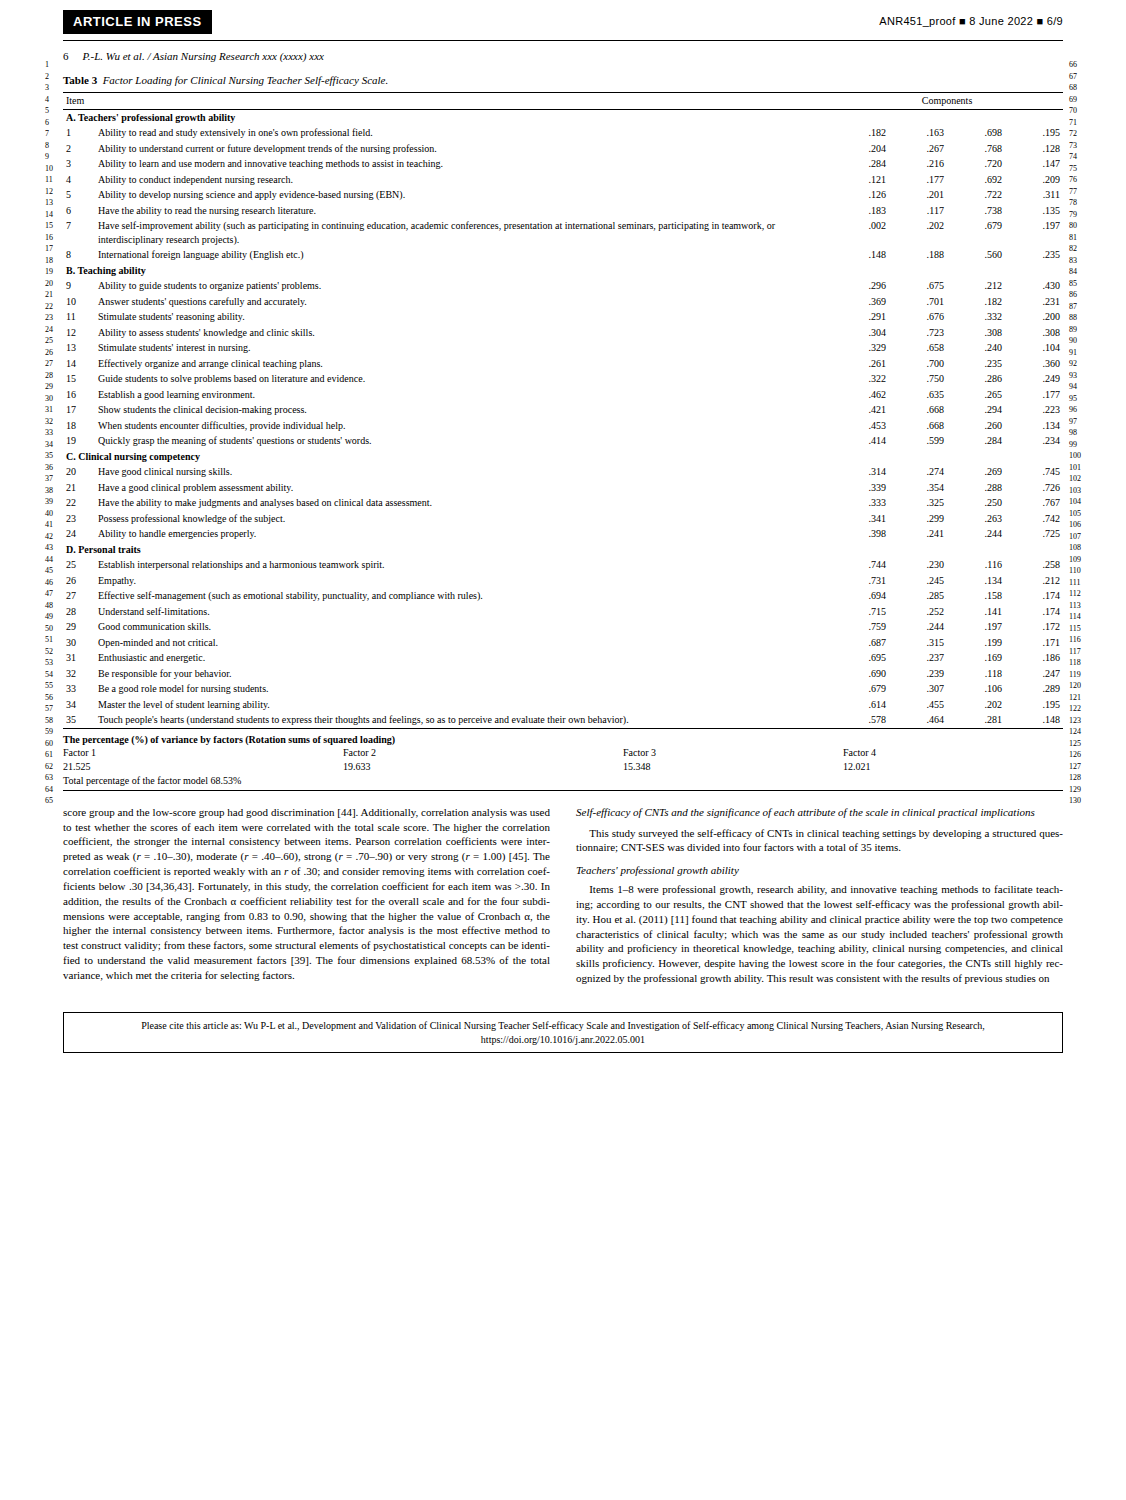ARTICLE IN PRESS
ANR451_proof ■ 8 June 2022 ■ 6/9
6 P.-L. Wu et al. / Asian Nursing Research xxx (xxxx) xxx
Table 3 Factor Loading for Clinical Nursing Teacher Self-efficacy Scale.
| Item | Components |
| --- | --- |
| A. Teachers' professional growth ability |
| 1 | Ability to read and study extensively in one's own professional field. | .182 | .163 | .698 | .195 |
| 2 | Ability to understand current or future development trends of the nursing profession. | .204 | .267 | .768 | .128 |
| 3 | Ability to learn and use modern and innovative teaching methods to assist in teaching. | .284 | .216 | .720 | .147 |
| 4 | Ability to conduct independent nursing research. | .121 | .177 | .692 | .209 |
| 5 | Ability to develop nursing science and apply evidence-based nursing (EBN). | .126 | .201 | .722 | .311 |
| 6 | Have the ability to read the nursing research literature. | .183 | .117 | .738 | .135 |
| 7 | Have self-improvement ability (such as participating in continuing education, academic conferences, presentation at international seminars, participating in teamwork, or interdisciplinary research projects). | .002 | .202 | .679 | .197 |
| 8 | International foreign language ability (English etc.) | .148 | .188 | .560 | .235 |
| B. Teaching ability |
| 9 | Ability to guide students to organize patients' problems. | .296 | .675 | .212 | .430 |
| 10 | Answer students' questions carefully and accurately. | .369 | .701 | .182 | .231 |
| 11 | Stimulate students' reasoning ability. | .291 | .676 | .332 | .200 |
| 12 | Ability to assess students' knowledge and clinic skills. | .304 | .723 | .308 | .308 |
| 13 | Stimulate students' interest in nursing. | .329 | .658 | .240 | .104 |
| 14 | Effectively organize and arrange clinical teaching plans. | .261 | .700 | .235 | .360 |
| 15 | Guide students to solve problems based on literature and evidence. | .322 | .750 | .286 | .249 |
| 16 | Establish a good learning environment. | .462 | .635 | .265 | .177 |
| 17 | Show students the clinical decision-making process. | .421 | .668 | .294 | .223 |
| 18 | When students encounter difficulties, provide individual help. | .453 | .668 | .260 | .134 |
| 19 | Quickly grasp the meaning of students' questions or students' words. | .414 | .599 | .284 | .234 |
| C. Clinical nursing competency |
| 20 | Have good clinical nursing skills. | .314 | .274 | .269 | .745 |
| 21 | Have a good clinical problem assessment ability. | .339 | .354 | .288 | .726 |
| 22 | Have the ability to make judgments and analyses based on clinical data assessment. | .333 | .325 | .250 | .767 |
| 23 | Possess professional knowledge of the subject. | .341 | .299 | .263 | .742 |
| 24 | Ability to handle emergencies properly. | .398 | .241 | .244 | .725 |
| D. Personal traits |
| 25 | Establish interpersonal relationships and a harmonious teamwork spirit. | .744 | .230 | .116 | .258 |
| 26 | Empathy. | .731 | .245 | .134 | .212 |
| 27 | Effective self-management (such as emotional stability, punctuality, and compliance with rules). | .694 | .285 | .158 | .174 |
| 28 | Understand self-limitations. | .715 | .252 | .141 | .174 |
| 29 | Good communication skills. | .759 | .244 | .197 | .172 |
| 30 | Open-minded and not critical. | .687 | .315 | .199 | .171 |
| 31 | Enthusiastic and energetic. | .695 | .237 | .169 | .186 |
| 32 | Be responsible for your behavior. | .690 | .239 | .118 | .247 |
| 33 | Be a good role model for nursing students. | .679 | .307 | .106 | .289 |
| 34 | Master the level of student learning ability. | .614 | .455 | .202 | .195 |
| 35 | Touch people's hearts (understand students to express their thoughts and feelings, so as to perceive and evaluate their own behavior). | .578 | .464 | .281 | .148 |
The percentage (%) of variance by factors (Rotation sums of squared loading)
Factor 1
Factor 2
Factor 3
Factor 4
21.525
19.633
15.348
12.021
Total percentage of the factor model 68.53%
score group and the low-score group had good discrimination [44]. Additionally, correlation analysis was used to test whether the scores of each item were correlated with the total scale score. The higher the correlation coefficient, the stronger the internal consistency between items. Pearson correlation coefficients were interpreted as weak (r = .10–.30), moderate (r = .40–.60), strong (r = .70–.90) or very strong (r = 1.00) [45]. The correlation coefficient is reported weakly with an r of .30; and consider removing items with correlation coefficients below .30 [34,36,43]. Fortunately, in this study, the correlation coefficient for each item was >.30. In addition, the results of the Cronbach α coefficient reliability test for the overall scale and for the four subdimensions were acceptable, ranging from 0.83 to 0.90, showing that the higher the value of Cronbach α, the higher the internal consistency between items. Furthermore, factor analysis is the most effective method to test construct validity; from these factors, some structural elements of psychostatistical concepts can be identified to understand the valid measurement factors [39]. The four dimensions explained 68.53% of the total variance, which met the criteria for selecting factors.
Self-efficacy of CNTs and the significance of each attribute of the scale in clinical practical implications
This study surveyed the self-efficacy of CNTs in clinical teaching settings by developing a structured questionnaire; CNT-SES was divided into four factors with a total of 35 items.
Teachers' professional growth ability
Items 1–8 were professional growth, research ability, and innovative teaching methods to facilitate teaching; according to our results, the CNT showed that the lowest self-efficacy was the professional growth ability. Hou et al. (2011) [11] found that teaching ability and clinical practice ability were the top two competence characteristics of clinical faculty; which was the same as our study included teachers' professional growth ability and proficiency in theoretical knowledge, teaching ability, clinical nursing competencies, and clinical skills proficiency. However, despite having the lowest score in the four categories, the CNTs still highly recognized by the professional growth ability. This result was consistent with the results of previous studies on
Please cite this article as: Wu P-L et al., Development and Validation of Clinical Nursing Teacher Self-efficacy Scale and Investigation of Self-efficacy among Clinical Nursing Teachers, Asian Nursing Research, https://doi.org/10.1016/j.anr.2022.05.001
1
2
3
4
5
6
7
8
9
10
11
12
13
14
15
16
17
18
19
20
21
22
23
24
25
26
27
28
29
30
31
32
33
34
35
36
37
38
39
40
41
42
43
44
45
46
47
48
49
50
51
52
53
54
55
56
57
58
59
60
61
62
63
64
65
66
67
68
69
70
71
72
73
74
75
76
77
78
79
80
81
82
83
84
85
86
87
88
89
90
91
92
93
94
95
96
97
98
99
100
101
102
103
104
105
106
107
108
109
110
111
112
113
114
115
116
117
118
119
120
121
122
123
124
125
126
127
128
129
130